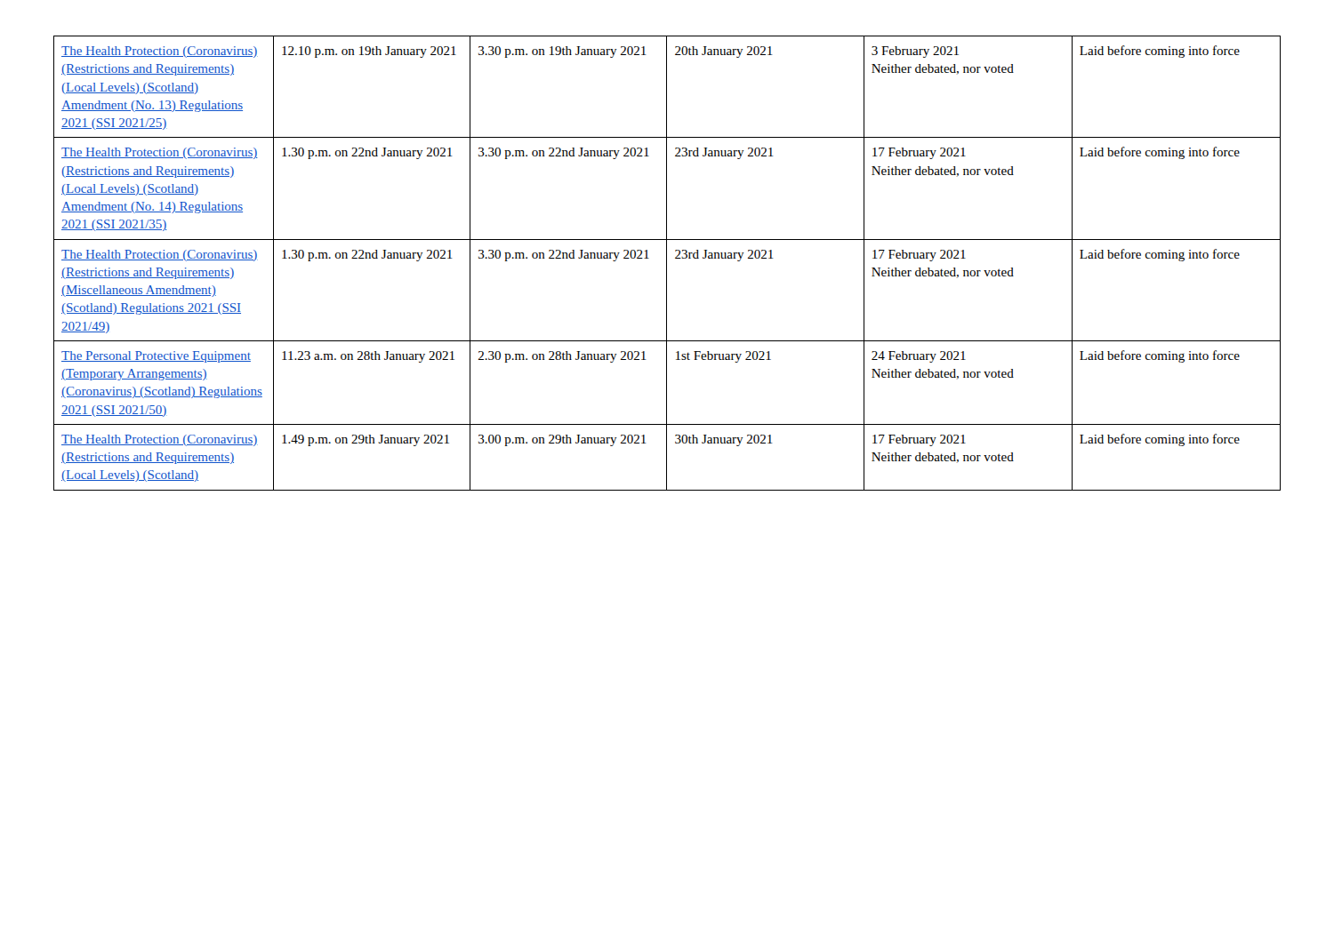| The Health Protection (Coronavirus) (Restrictions and Requirements) (Local Levels) (Scotland) Amendment (No. 13) Regulations 2021 (SSI 2021/25) | 12.10 p.m. on 19th January 2021 | 3.30 p.m. on 19th January 2021 | 20th January 2021 | 3 February 2021 Neither debated, nor voted | Laid before coming into force |
| The Health Protection (Coronavirus) (Restrictions and Requirements) (Local Levels) (Scotland) Amendment (No. 14) Regulations 2021 (SSI 2021/35) | 1.30 p.m. on 22nd January 2021 | 3.30 p.m. on 22nd January 2021 | 23rd January 2021 | 17 February 2021 Neither debated, nor voted | Laid before coming into force |
| The Health Protection (Coronavirus) (Restrictions and Requirements) (Miscellaneous Amendment) (Scotland) Regulations 2021 (SSI 2021/49) | 1.30 p.m. on 22nd January 2021 | 3.30 p.m. on 22nd January 2021 | 23rd January 2021 | 17 February 2021 Neither debated, nor voted | Laid before coming into force |
| The Personal Protective Equipment (Temporary Arrangements) (Coronavirus) (Scotland) Regulations 2021 (SSI 2021/50) | 11.23 a.m. on 28th January 2021 | 2.30 p.m. on 28th January 2021 | 1st February 2021 | 24 February 2021 Neither debated, nor voted | Laid before coming into force |
| The Health Protection (Coronavirus) (Restrictions and Requirements) (Local Levels) (Scotland) | 1.49 p.m. on 29th January 2021 | 3.00 p.m. on 29th January 2021 | 30th January 2021 | 17 February 2021 Neither debated, nor voted | Laid before coming into force |